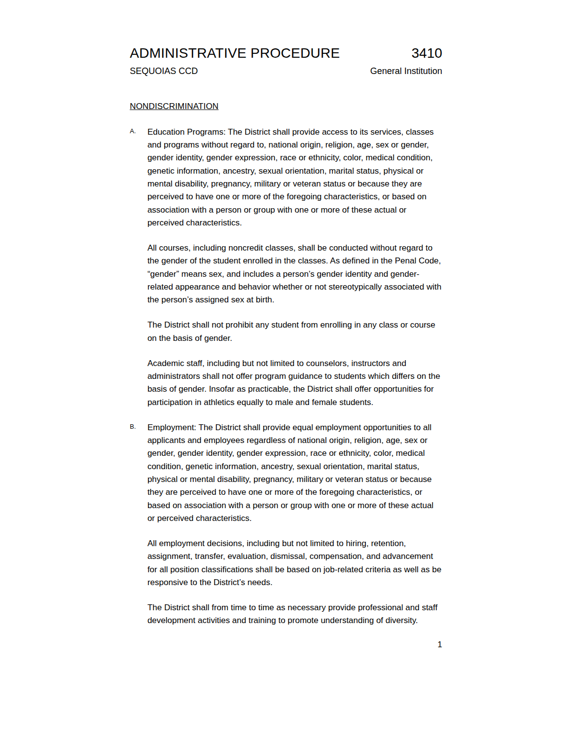ADMINISTRATIVE PROCEDURE 3410
SEQUOIAS CCD General Institution
NONDISCRIMINATION
A.
Education Programs: The District shall provide access to its services, classes and programs without regard to, national origin, religion, age, sex or gender, gender identity, gender expression, race or ethnicity, color, medical condition, genetic information, ancestry, sexual orientation, marital status, physical or mental disability, pregnancy, military or veteran status or because they are perceived to have one or more of the foregoing characteristics, or based on association with a person or group with one or more of these actual or perceived characteristics.
All courses, including noncredit classes, shall be conducted without regard to the gender of the student enrolled in the classes. As defined in the Penal Code, “gender” means sex, and includes a person’s gender identity and gender-related appearance and behavior whether or not stereotypically associated with the person’s assigned sex at birth.
The District shall not prohibit any student from enrolling in any class or course on the basis of gender.
Academic staff, including but not limited to counselors, instructors and administrators shall not offer program guidance to students which differs on the basis of gender. Insofar as practicable, the District shall offer opportunities for participation in athletics equally to male and female students.
B.
Employment: The District shall provide equal employment opportunities to all applicants and employees regardless of national origin, religion, age, sex or gender, gender identity, gender expression, race or ethnicity, color, medical condition, genetic information, ancestry, sexual orientation, marital status, physical or mental disability, pregnancy, military or veteran status or because they are perceived to have one or more of the foregoing characteristics, or based on association with a person or group with one or more of these actual or perceived characteristics.
All employment decisions, including but not limited to hiring, retention, assignment, transfer, evaluation, dismissal, compensation, and advancement for all position classifications shall be based on job-related criteria as well as be responsive to the District’s needs.
The District shall from time to time as necessary provide professional and staff development activities and training to promote understanding of diversity.
1